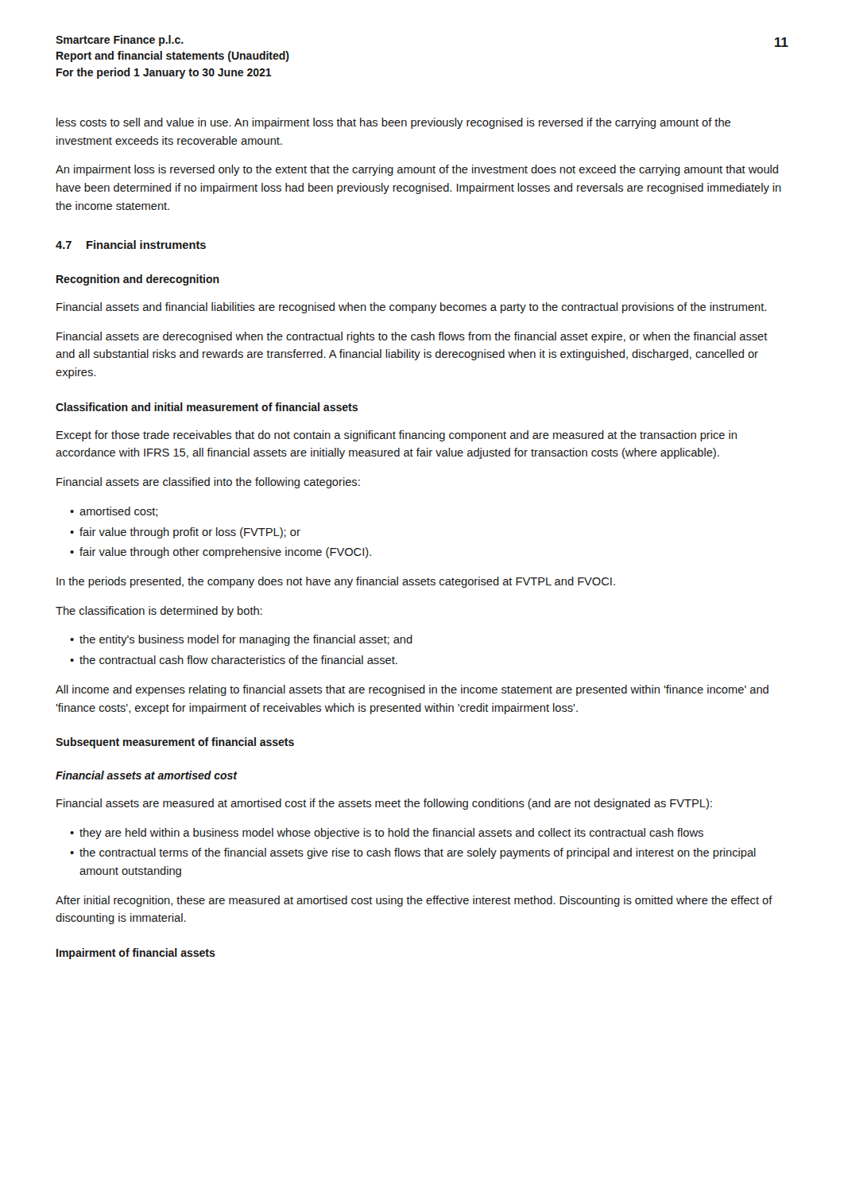Smartcare Finance p.l.c.
Report and financial statements (Unaudited)
For the period 1 January to 30 June 2021
11
less costs to sell and value in use. An impairment loss that has been previously recognised is reversed if the carrying amount of the investment exceeds its recoverable amount.
An impairment loss is reversed only to the extent that the carrying amount of the investment does not exceed the carrying amount that would have been determined if no impairment loss had been previously recognised. Impairment losses and reversals are recognised immediately in the income statement.
4.7 Financial instruments
Recognition and derecognition
Financial assets and financial liabilities are recognised when the company becomes a party to the contractual provisions of the instrument.
Financial assets are derecognised when the contractual rights to the cash flows from the financial asset expire, or when the financial asset and all substantial risks and rewards are transferred. A financial liability is derecognised when it is extinguished, discharged, cancelled or expires.
Classification and initial measurement of financial assets
Except for those trade receivables that do not contain a significant financing component and are measured at the transaction price in accordance with IFRS 15, all financial assets are initially measured at fair value adjusted for transaction costs (where applicable).
Financial assets are classified into the following categories:
amortised cost;
fair value through profit or loss (FVTPL); or
fair value through other comprehensive income (FVOCI).
In the periods presented, the company does not have any financial assets categorised at FVTPL and FVOCI.
The classification is determined by both:
the entity's business model for managing the financial asset; and
the contractual cash flow characteristics of the financial asset.
All income and expenses relating to financial assets that are recognised in the income statement are presented within 'finance income' and 'finance costs', except for impairment of receivables which is presented within 'credit impairment loss'.
Subsequent measurement of financial assets
Financial assets at amortised cost
Financial assets are measured at amortised cost if the assets meet the following conditions (and are not designated as FVTPL):
they are held within a business model whose objective is to hold the financial assets and collect its contractual cash flows
the contractual terms of the financial assets give rise to cash flows that are solely payments of principal and interest on the principal amount outstanding
After initial recognition, these are measured at amortised cost using the effective interest method. Discounting is omitted where the effect of discounting is immaterial.
Impairment of financial assets